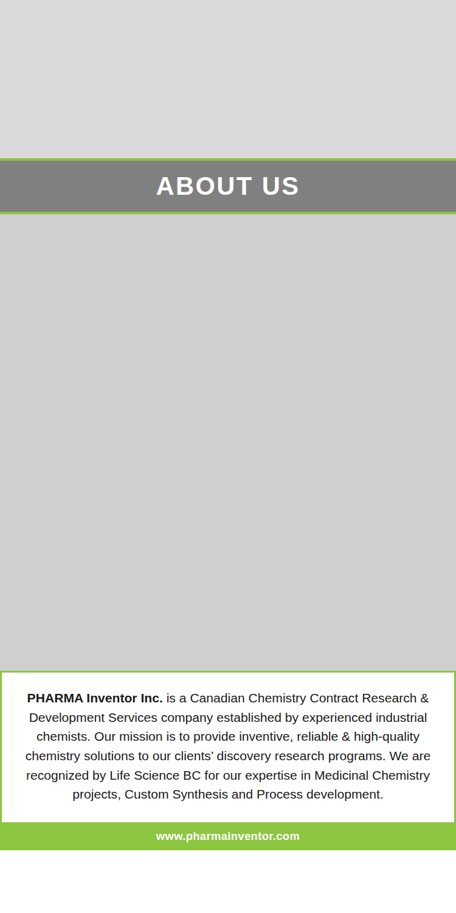ABOUT US
PHARMA Inventor Inc. is a Canadian Chemistry Contract Research & Development Services company established by experienced industrial chemists. Our mission is to provide inventive, reliable & high-quality chemistry solutions to our clients’ discovery research programs. We are recognized by Life Science BC for our expertise in Medicinal Chemistry projects, Custom Synthesis and Process development.
www.pharmainventor.com